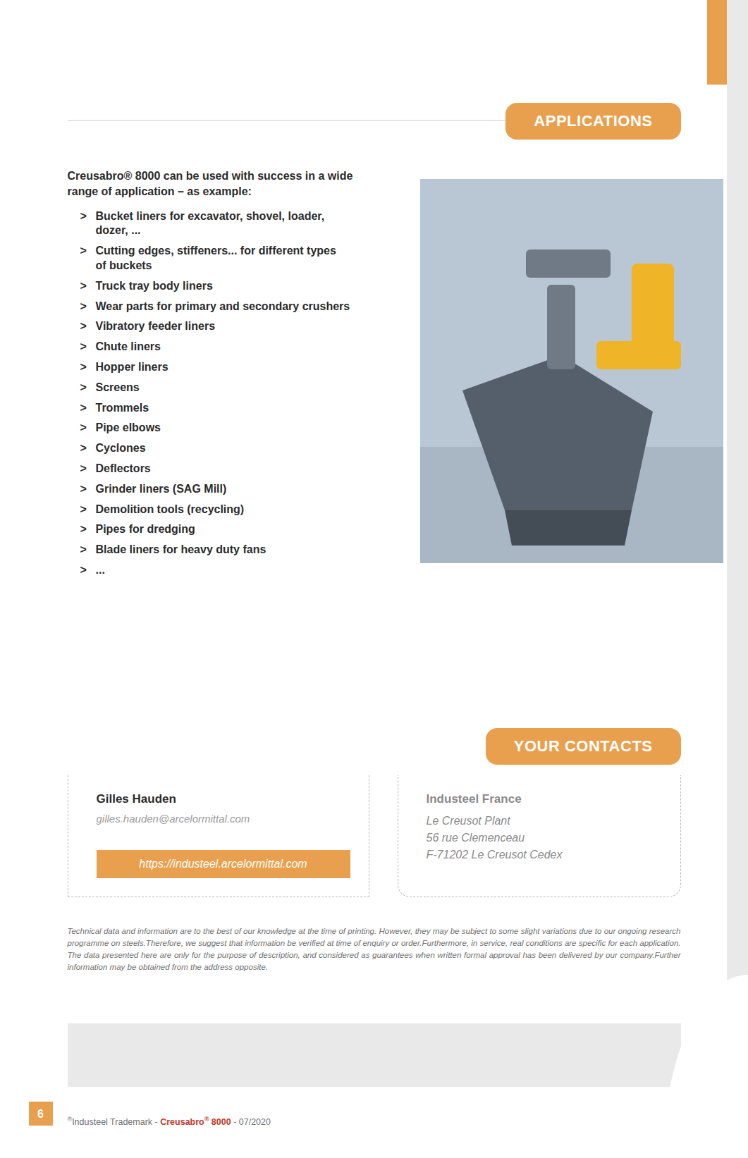APPLICATIONS
Creusabro® 8000 can be used with success in a wide range of application – as example:
Bucket liners for excavator, shovel, loader,dozer, ...
Cutting edges, stiffeners... for different typesof buckets
Truck tray body liners
Wear parts for primary and secondary crushers
Vibratory feeder liners
Chute liners
Hopper liners
Screens
Trommels
Pipe elbows
Cyclones
Deflectors
Grinder liners (SAG Mill)
Demolition tools (recycling)
Pipes for dredging
Blade liners for heavy duty fans
...
YOUR CONTACTS
Gilles Hauden
gilles.hauden@arcelormittal.com
https://industeel.arcelormittal.com
Industeel France
Le Creusot Plant
56 rue Clemenceau
F-71202 Le Creusot Cedex
Technical data and information are to the best of our knowledge at the time of printing. However, they may be subject to some slight variations due to our ongoing research programme on steels.Therefore, we suggest that information be verified at time of enquiry or order.Furthermore, in service, real conditions are specific for each application. The data presented here are only for the purpose of description, and considered as guarantees when written formal approval has been delivered by our company.Further information may be obtained from the address opposite.
6
®Industeel Trademark - Creusabro® 8000 - 07/2020